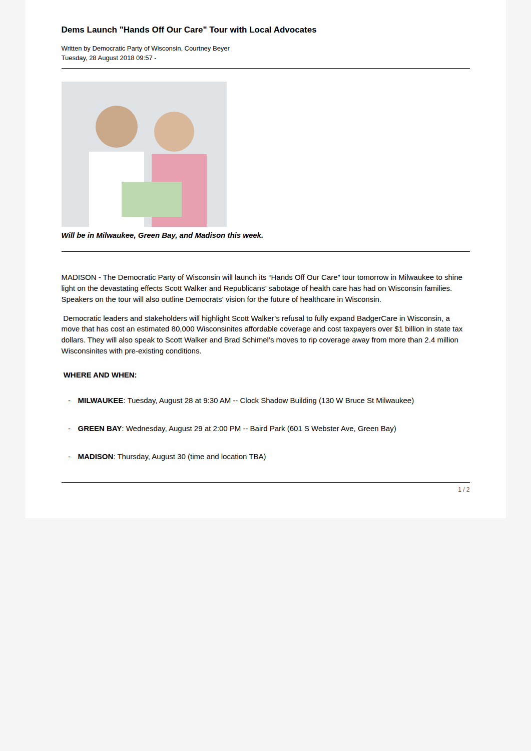Dems Launch "Hands Off Our Care" Tour with Local Advocates
Written by Democratic Party of Wisconsin, Courtney Beyer
Tuesday, 28 August 2018 09:57 -
Will be in Milwaukee, Green Bay, and Madison this week.
MADISON - The Democratic Party of Wisconsin will launch its “Hands Off Our Care” tour tomorrow in Milwaukee to shine light on the devastating effects Scott Walker and Republicans’ sabotage of health care has had on Wisconsin families. Speakers on the tour will also outline Democrats’ vision for the future of healthcare in Wisconsin.
Democratic leaders and stakeholders will highlight Scott Walker’s refusal to fully expand BadgerCare in Wisconsin, a move that has cost an estimated 80,000 Wisconsinites affordable coverage and cost taxpayers over $1 billion in state tax dollars. They will also speak to Scott Walker and Brad Schimel’s moves to rip coverage away from more than 2.4 million Wisconsinites with pre-existing conditions.
WHERE AND WHEN:
MILWAUKEE: Tuesday, August 28 at 9:30 AM -- Clock Shadow Building (130 W Bruce St Milwaukee)
GREEN BAY: Wednesday, August 29 at 2:00 PM -- Baird Park (601 S Webster Ave, Green Bay)
MADISON: Thursday, August 30 (time and location TBA)
1 / 2